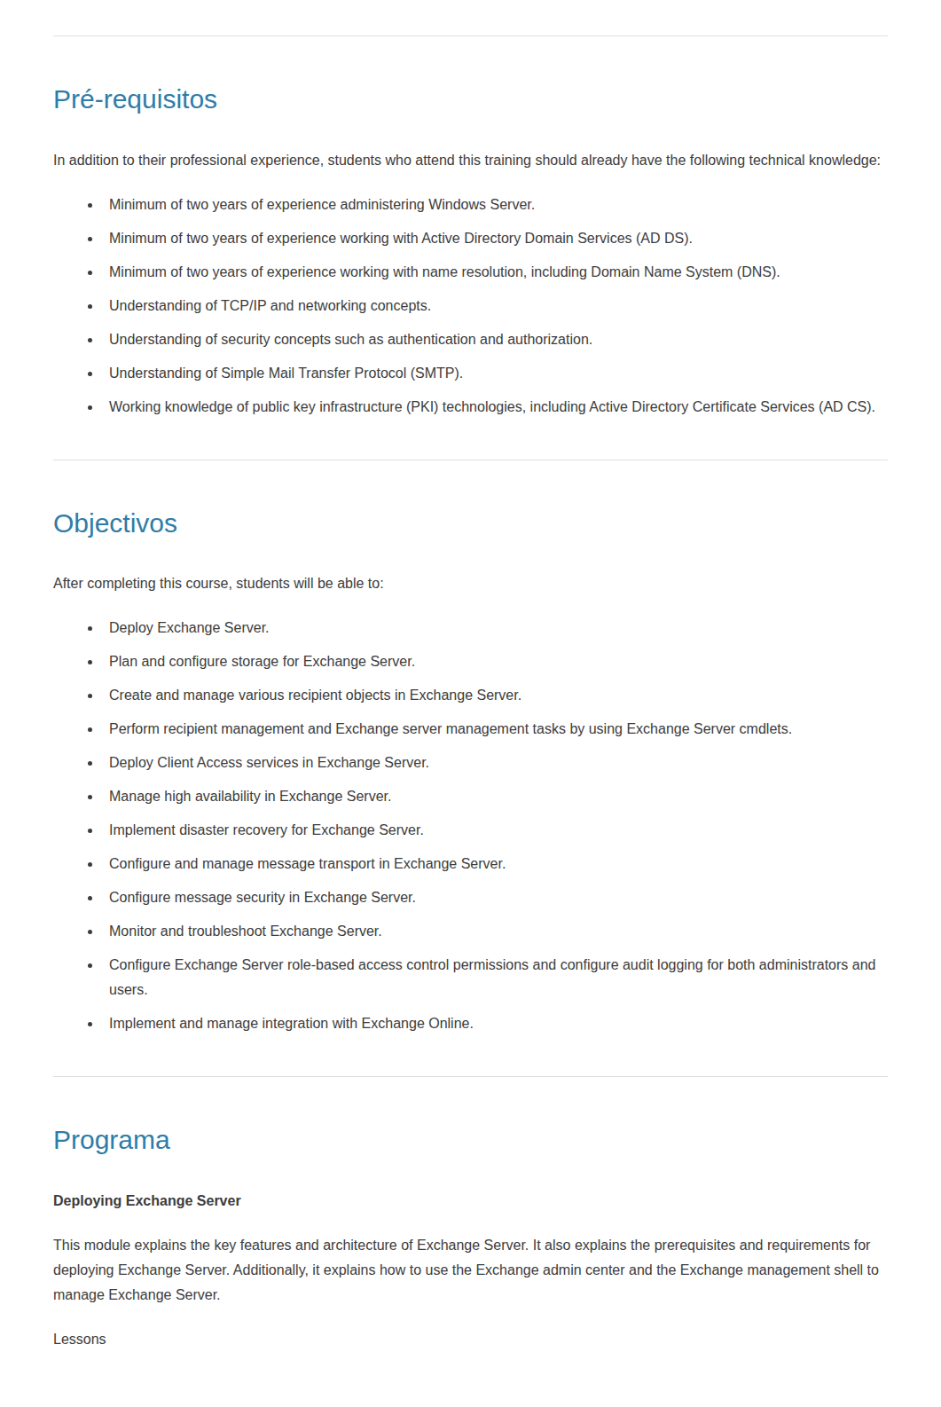Pré-requisitos
In addition to their professional experience, students who attend this training should already have the following technical knowledge:
Minimum of two years of experience administering Windows Server.
Minimum of two years of experience working with Active Directory Domain Services (AD DS).
Minimum of two years of experience working with name resolution, including Domain Name System (DNS).
Understanding of TCP/IP and networking concepts.
Understanding of security concepts such as authentication and authorization.
Understanding of Simple Mail Transfer Protocol (SMTP).
Working knowledge of public key infrastructure (PKI) technologies, including Active Directory Certificate Services (AD CS).
Objectivos
After completing this course, students will be able to:
Deploy Exchange Server.
Plan and configure storage for Exchange Server.
Create and manage various recipient objects in Exchange Server.
Perform recipient management and Exchange server management tasks by using Exchange Server cmdlets.
Deploy Client Access services in Exchange Server.
Manage high availability in Exchange Server.
Implement disaster recovery for Exchange Server.
Configure and manage message transport in Exchange Server.
Configure message security in Exchange Server.
Monitor and troubleshoot Exchange Server.
Configure Exchange Server role-based access control permissions and configure audit logging for both administrators and users.
Implement and manage integration with Exchange Online.
Programa
Deploying Exchange Server
This module explains the key features and architecture of Exchange Server. It also explains the prerequisites and requirements for deploying Exchange Server. Additionally, it explains how to use the Exchange admin center and the Exchange management shell to manage Exchange Server.
Lessons